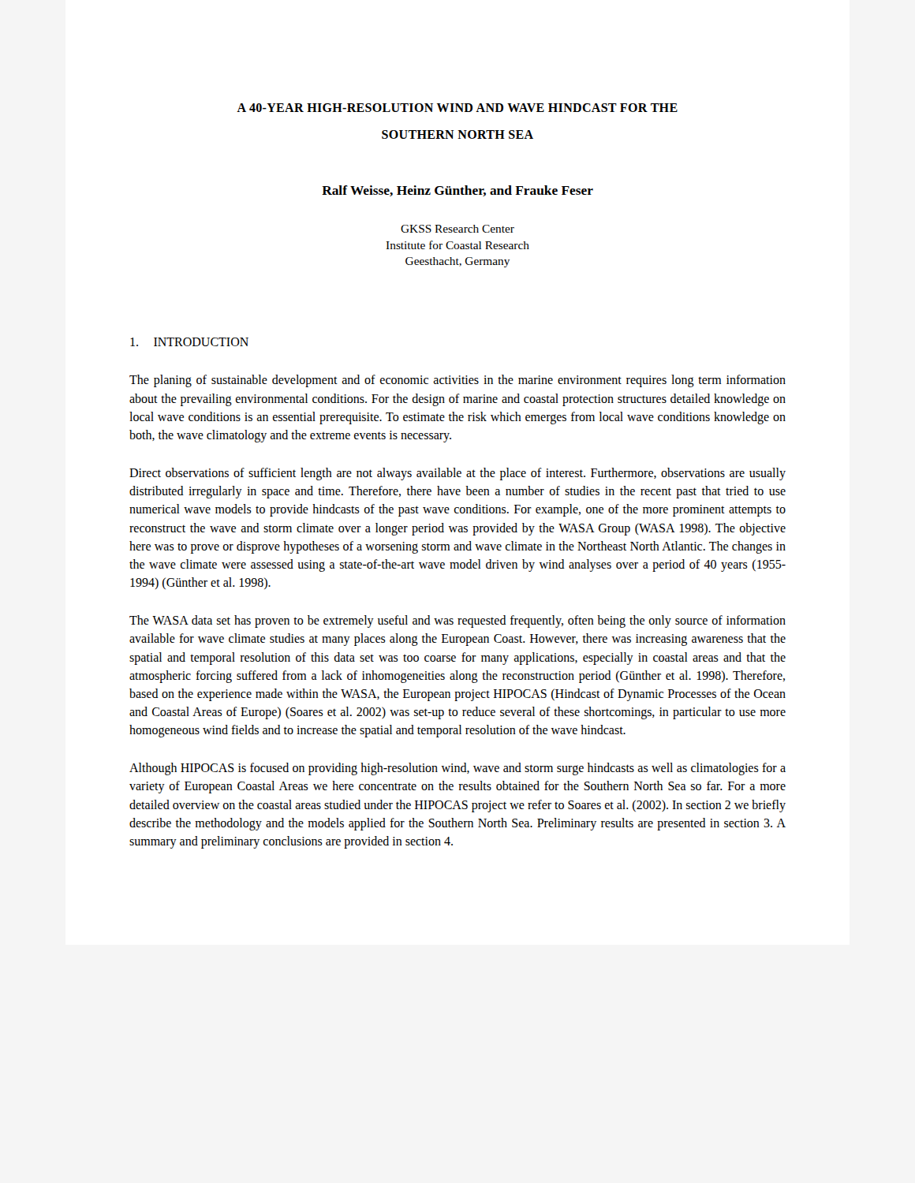A 40-Year High-Resolution Wind and Wave Hindcast for the
Southern North Sea
Ralf Weisse, Heinz Günther, and Frauke Feser
GKSS Research Center
Institute for Coastal Research
Geesthacht, Germany
1. Introduction
The planing of sustainable development and of economic activities in the marine environment requires long term information about the prevailing environmental conditions. For the design of marine and coastal protection structures detailed knowledge on local wave conditions is an essential prerequisite. To estimate the risk which emerges from local wave conditions knowledge on both, the wave climatology and the extreme events is necessary.
Direct observations of sufficient length are not always available at the place of interest. Furthermore, observations are usually distributed irregularly in space and time. Therefore, there have been a number of studies in the recent past that tried to use numerical wave models to provide hindcasts of the past wave conditions. For example, one of the more prominent attempts to reconstruct the wave and storm climate over a longer period was provided by the WASA Group (WASA 1998). The objective here was to prove or disprove hypotheses of a worsening storm and wave climate in the Northeast North Atlantic. The changes in the wave climate were assessed using a state-of-the-art wave model driven by wind analyses over a period of 40 years (1955-1994) (Günther et al. 1998).
The WASA data set has proven to be extremely useful and was requested frequently, often being the only source of information available for wave climate studies at many places along the European Coast. However, there was increasing awareness that the spatial and temporal resolution of this data set was too coarse for many applications, especially in coastal areas and that the atmospheric forcing suffered from a lack of inhomogeneities along the reconstruction period (Günther et al. 1998). Therefore, based on the experience made within the WASA, the European project HIPOCAS (Hindcast of Dynamic Processes of the Ocean and Coastal Areas of Europe) (Soares et al. 2002) was set-up to reduce several of these shortcomings, in particular to use more homogeneous wind fields and to increase the spatial and temporal resolution of the wave hindcast.
Although HIPOCAS is focused on providing high-resolution wind, wave and storm surge hindcasts as well as climatologies for a variety of European Coastal Areas we here concentrate on the results obtained for the Southern North Sea so far. For a more detailed overview on the coastal areas studied under the HIPOCAS project we refer to Soares et al. (2002). In section 2 we briefly describe the methodology and the models applied for the Southern North Sea. Preliminary results are presented in section 3. A summary and preliminary conclusions are provided in section 4.